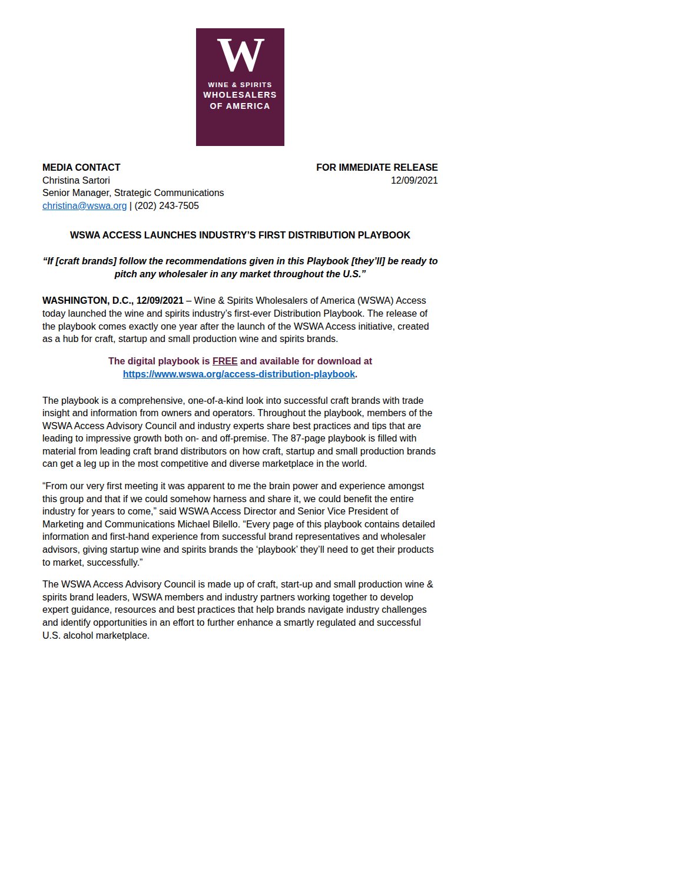•• W WINE & SPIRITS WHOLESALERS OF AMERICA
| MEDIA CONTACT | FOR IMMEDIATE RELEASE |
| Christina Sartori | 12/09/2021 |
| Senior Manager, Strategic Communications | |
| christina@wswa.org / (202) 243-7505 | |
WSWA ACCESS LAUNCHES INDUSTRY’S FIRST DISTRIBUTION PLAYBOOK
“If [craft brands] follow the recommendations given in this Playbook [they’ll] be ready to pitch any wholesaler in any market throughout the U.S.”
WASHINGTON, D.C., 12/09/2021 – Wine & Spirits Wholesalers of America (WSWA) Access today launched the wine and spirits industry’s first-ever Distribution Playbook. The release of the playbook comes exactly one year after the launch of the WSWA Access initiative, created as a hub for craft, startup and small production wine and spirits brands.
The digital playbook is FREE and available for download at
https://www.wswa.org/access-distribution-playbook.
The playbook is a comprehensive, one-of-a-kind look into successful craft brands with trade insight and information from owners and operators. Throughout the playbook, members of the WSWA Access Advisory Council and industry experts share best practices and tips that are leading to impressive growth both on- and off-premise. The 87-page playbook is filled with material from leading craft brand distributors on how craft, startup and small production brands can get a leg up in the most competitive and diverse marketplace in the world.
“From our very first meeting it was apparent to me the brain power and experience amongst this group and that if we could somehow harness and share it, we could benefit the entire industry for years to come,” said WSWA Access Director and Senior Vice President of Marketing and Communications Michael Bilello. “Every page of this playbook contains detailed information and first-hand experience from successful brand representatives and wholesaler advisors, giving startup wine and spirits brands the ‘playbook’ they’ll need to get their products to market, successfully.”
The WSWA Access Advisory Council is made up of craft, start-up and small production wine & spirits brand leaders, WSWA members and industry partners working together to develop expert guidance, resources and best practices that help brands navigate industry challenges and identify opportunities in an effort to further enhance a smartly regulated and successful U.S. alcohol marketplace.